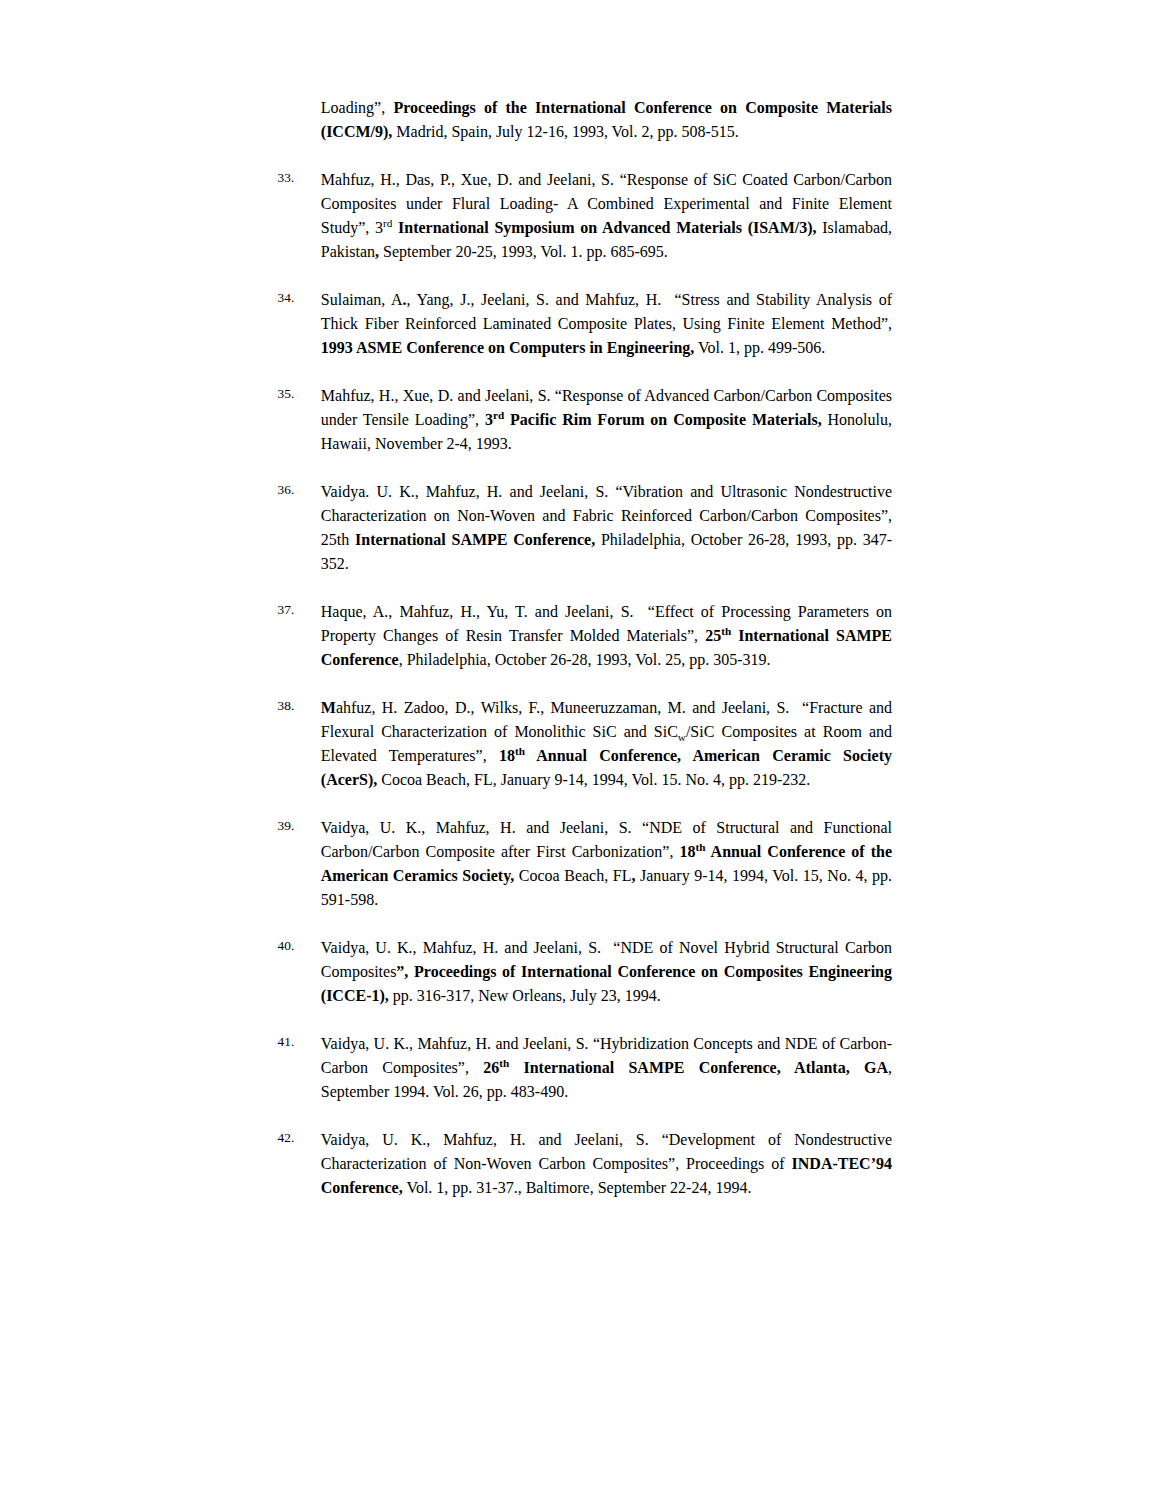Loading”, Proceedings of the International Conference on Composite Materials (ICCM/9), Madrid, Spain, July 12-16, 1993, Vol. 2, pp. 508-515.
Mahfuz, H., Das, P., Xue, D. and Jeelani, S. “Response of SiC Coated Carbon/Carbon Composites under Flural Loading- A Combined Experimental and Finite Element Study”, 3rd International Symposium on Advanced Materials (ISAM/3), Islamabad, Pakistan, September 20-25, 1993, Vol. 1. pp. 685-695.
Sulaiman, A., Yang, J., Jeelani, S. and Mahfuz, H. “Stress and Stability Analysis of Thick Fiber Reinforced Laminated Composite Plates, Using Finite Element Method”, 1993 ASME Conference on Computers in Engineering, Vol. 1, pp. 499-506.
Mahfuz, H., Xue, D. and Jeelani, S. “Response of Advanced Carbon/Carbon Composites under Tensile Loading”, 3rd Pacific Rim Forum on Composite Materials, Honolulu, Hawaii, November 2-4, 1993.
Vaidya. U. K., Mahfuz, H. and Jeelani, S. “Vibration and Ultrasonic Nondestructive Characterization on Non-Woven and Fabric Reinforced Carbon/Carbon Composites”, 25th International SAMPE Conference, Philadelphia, October 26-28, 1993, pp. 347-352.
Haque, A., Mahfuz, H., Yu, T. and Jeelani, S. “Effect of Processing Parameters on Property Changes of Resin Transfer Molded Materials”, 25th International SAMPE Conference, Philadelphia, October 26-28, 1993, Vol. 25, pp. 305-319.
Mahfuz, H. Zadoo, D., Wilks, F., Muneeruzzaman, M. and Jeelani, S. “Fracture and Flexural Characterization of Monolithic SiC and SiCw/SiC Composites at Room and Elevated Temperatures”, 18th Annual Conference, American Ceramic Society (AcerS), Cocoa Beach, FL, January 9-14, 1994, Vol. 15. No. 4, pp. 219-232.
Vaidya, U. K., Mahfuz, H. and Jeelani, S. “NDE of Structural and Functional Carbon/Carbon Composite after First Carbonization”, 18th Annual Conference of the American Ceramics Society, Cocoa Beach, FL, January 9-14, 1994, Vol. 15, No. 4, pp. 591-598.
Vaidya, U. K., Mahfuz, H. and Jeelani, S. “NDE of Novel Hybrid Structural Carbon Composites”, Proceedings of International Conference on Composites Engineering (ICCE-1), pp. 316-317, New Orleans, July 23, 1994.
Vaidya, U. K., Mahfuz, H. and Jeelani, S. “Hybridization Concepts and NDE of Carbon-Carbon Composites”, 26th International SAMPE Conference, Atlanta, GA, September 1994. Vol. 26, pp. 483-490.
Vaidya, U. K., Mahfuz, H. and Jeelani, S. “Development of Nondestructive Characterization of Non-Woven Carbon Composites”, Proceedings of INDA-TEC’94 Conference, Vol. 1, pp. 31-37., Baltimore, September 22-24, 1994.